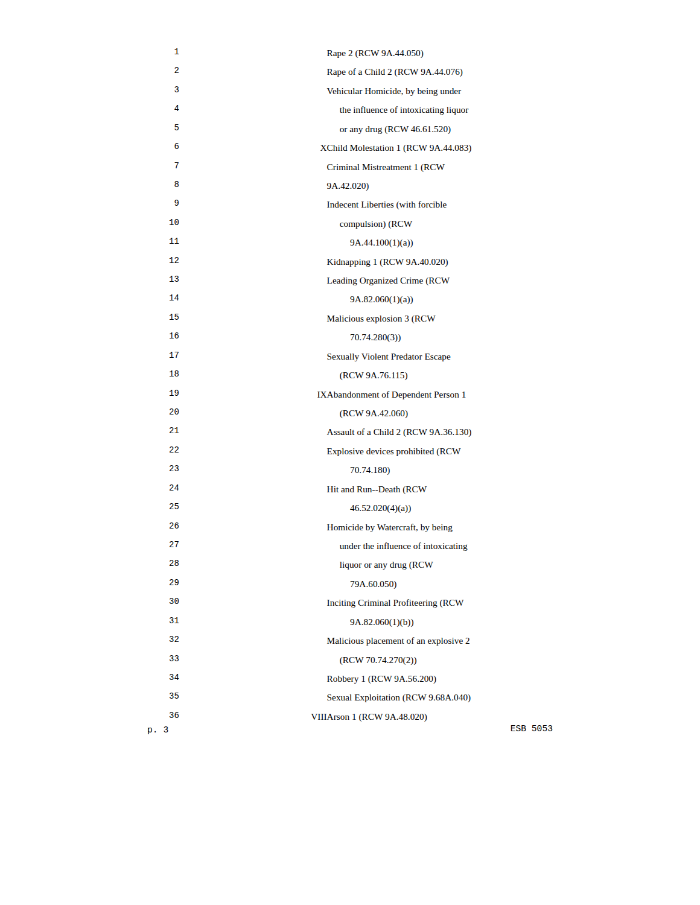| 1 | | Rape 2 (RCW 9A.44.050) |
| 2 | | Rape of a Child 2 (RCW 9A.44.076) |
| 3 | | Vehicular Homicide, by being under |
| 4 | | the influence of intoxicating liquor |
| 5 | | or any drug (RCW 46.61.520) |
| 6 | X | Child Molestation 1 (RCW 9A.44.083) |
| 7 | | Criminal Mistreatment 1 (RCW |
| 8 | | 9A.42.020) |
| 9 | | Indecent Liberties (with forcible |
| 10 | | compulsion) (RCW |
| 11 | | 9A.44.100(1)(a)) |
| 12 | | Kidnapping 1 (RCW 9A.40.020) |
| 13 | | Leading Organized Crime (RCW |
| 14 | | 9A.82.060(1)(a)) |
| 15 | | Malicious explosion 3 (RCW |
| 16 | | 70.74.280(3)) |
| 17 | | Sexually Violent Predator Escape |
| 18 | | (RCW 9A.76.115) |
| 19 | IX | Abandonment of Dependent Person 1 |
| 20 | | (RCW 9A.42.060) |
| 21 | | Assault of a Child 2 (RCW 9A.36.130) |
| 22 | | Explosive devices prohibited (RCW |
| 23 | | 70.74.180) |
| 24 | | Hit and Run--Death (RCW |
| 25 | | 46.52.020(4)(a)) |
| 26 | | Homicide by Watercraft, by being |
| 27 | | under the influence of intoxicating |
| 28 | | liquor or any drug (RCW |
| 29 | | 79A.60.050) |
| 30 | | Inciting Criminal Profiteering (RCW |
| 31 | | 9A.82.060(1)(b)) |
| 32 | | Malicious placement of an explosive 2 |
| 33 | | (RCW 70.74.270(2)) |
| 34 | | Robbery 1 (RCW 9A.56.200) |
| 35 | | Sexual Exploitation (RCW 9.68A.040) |
| 36 | VIII | Arson 1 (RCW 9A.48.020) |
p. 3 ESB 5053